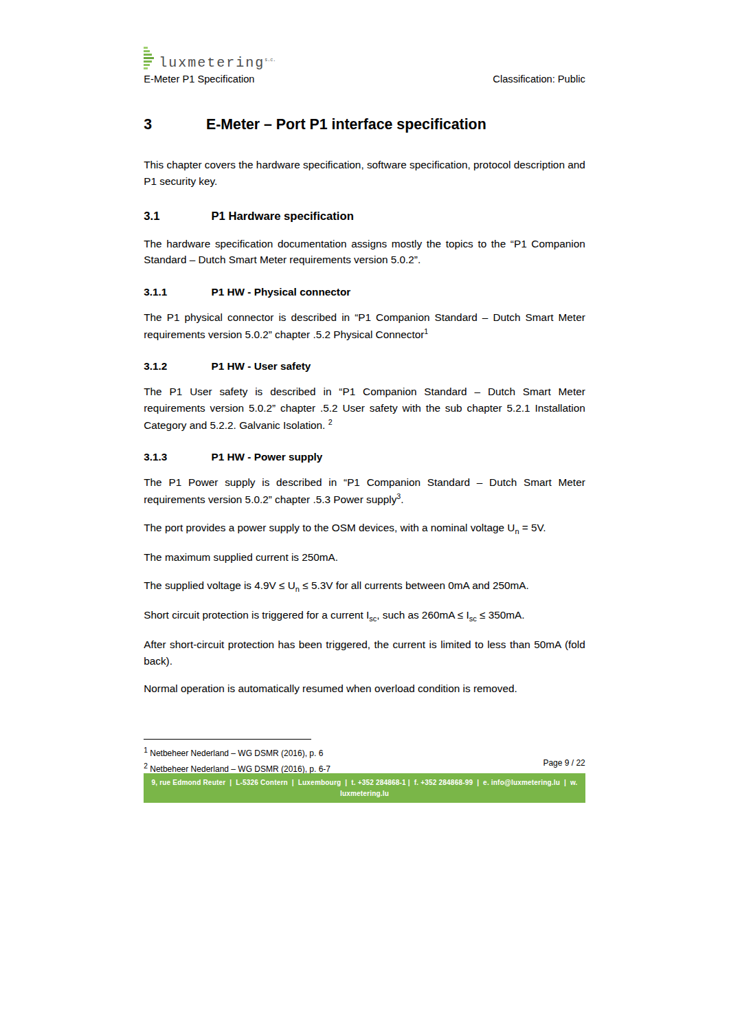luxmeterings.c.
E-Meter P1 Specification Classification: Public
3 E-Meter – Port P1 interface specification
This chapter covers the hardware specification, software specification, protocol description and P1 security key.
3.1 P1 Hardware specification
The hardware specification documentation assigns mostly the topics to the “P1 Companion Standard – Dutch Smart Meter requirements version 5.0.2”.
3.1.1 P1 HW - Physical connector
The P1 physical connector is described in “P1 Companion Standard – Dutch Smart Meter requirements version 5.0.2” chapter .5.2 Physical Connector1
3.1.2 P1 HW - User safety
The P1 User safety is described in “P1 Companion Standard – Dutch Smart Meter requirements version 5.0.2” chapter .5.2 User safety with the sub chapter 5.2.1 Installation Category and 5.2.2. Galvanic Isolation. 2
3.1.3 P1 HW - Power supply
The P1 Power supply is described in “P1 Companion Standard – Dutch Smart Meter requirements version 5.0.2” chapter .5.3 Power supply3.
The port provides a power supply to the OSM devices, with a nominal voltage Un = 5V.
The maximum supplied current is 250mA.
The supplied voltage is 4.9V ≤ Un ≤ 5.3V for all currents between 0mA and 250mA.
Short circuit protection is triggered for a current Isc, such as 260mA ≤ Isc ≤ 350mA.
After short-circuit protection has been triggered, the current is limited to less than 50mA (fold back).
Normal operation is automatically resumed when overload condition is removed.
1 Netbeheer Nederland – WG DSMR (2016), p. 6
2 Netbeheer Nederland – WG DSMR (2016), p. 6-7
3 Netbeheer Nederland – WG DSMR (2016), p. 8-10
Page 9 / 22
9, rue Edmond Reuter | L-5326 Contern | Luxembourg | t. +352 284868-1 | f. +352 284868-99 | e. info@luxmetering.lu | w. luxmetering.lu